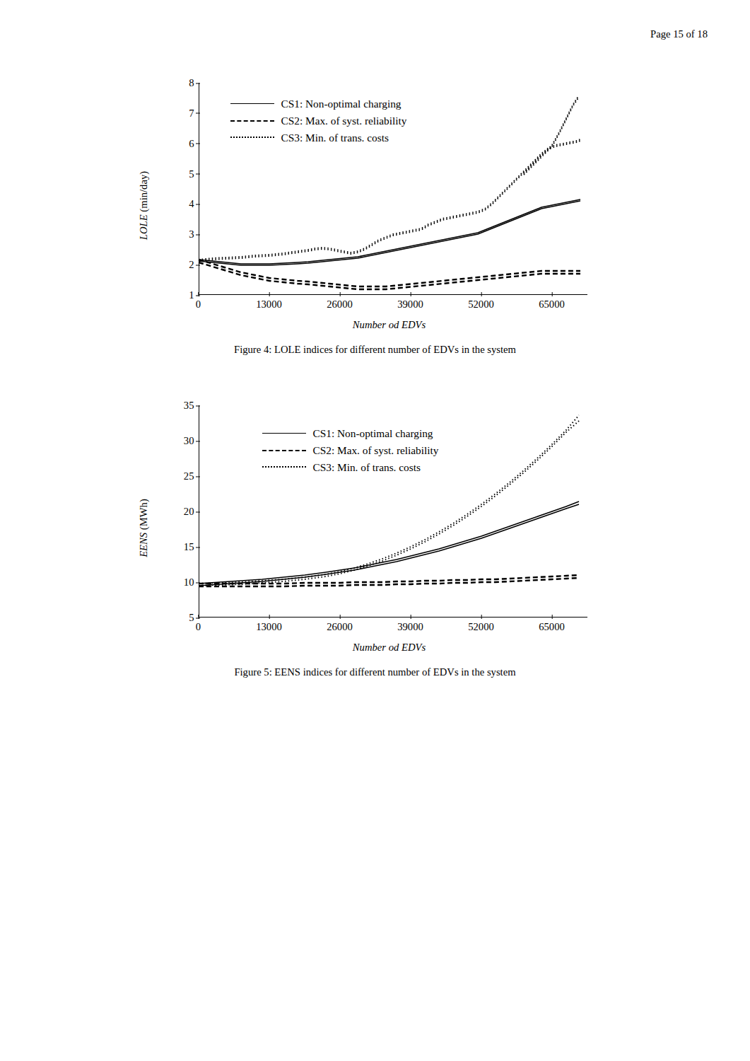Page 15 of 18
LOLE (min/day)
8
7
6
5
4
3
2
1
0
13000
26000
39000
52000
65000
CS1: Non-optimal charging
CS2: Max. of syst. reliability
CS3: Min. of trans. costs
Number od EDVs
Figure 4: LOLE indices for different number of EDVs in the system
EENS (MWh)
35
30
25
20
15
10
5
0
13000
26000
39000
52000
65000
CS1: Non-optimal charging
CS2: Max. of syst. reliability
CS3: Min. of trans. costs
Number od EDVs
Figure 5: EENS indices for different number of EDVs in the system